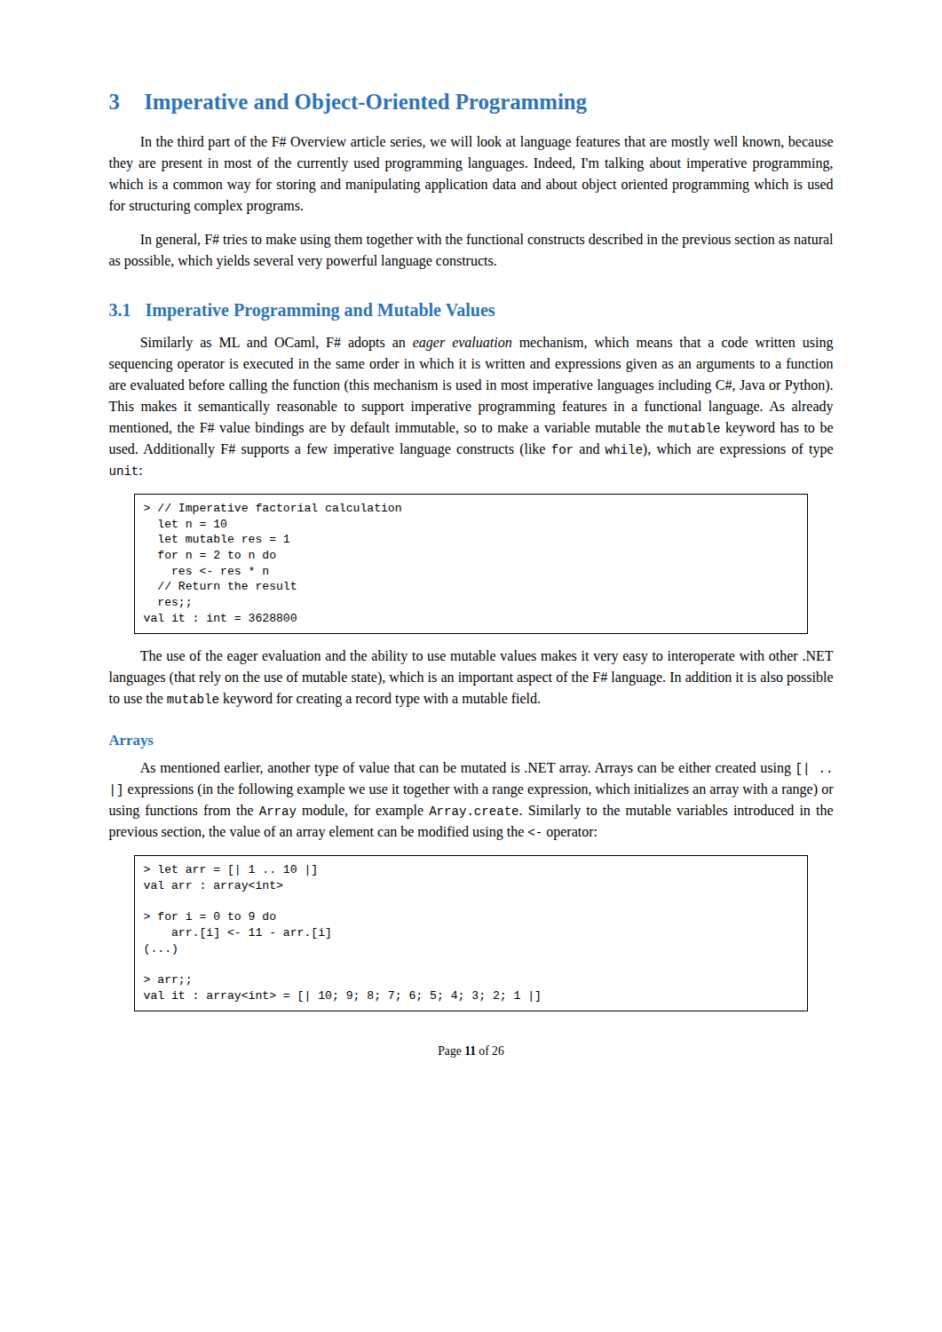3 Imperative and Object-Oriented Programming
In the third part of the F# Overview article series, we will look at language features that are mostly well known, because they are present in most of the currently used programming languages. Indeed, I'm talking about imperative programming, which is a common way for storing and manipulating application data and about object oriented programming which is used for structuring complex programs.
In general, F# tries to make using them together with the functional constructs described in the previous section as natural as possible, which yields several very powerful language constructs.
3.1 Imperative Programming and Mutable Values
Similarly as ML and OCaml, F# adopts an eager evaluation mechanism, which means that a code written using sequencing operator is executed in the same order in which it is written and expressions given as an arguments to a function are evaluated before calling the function (this mechanism is used in most imperative languages including C#, Java or Python). This makes it semantically reasonable to support imperative programming features in a functional language. As already mentioned, the F# value bindings are by default immutable, so to make a variable mutable the mutable keyword has to be used. Additionally F# supports a few imperative language constructs (like for and while), which are expressions of type unit:
> // Imperative factorial calculation
  let n = 10
  let mutable res = 1
  for n = 2 to n do
    res <- res * n
  // Return the result
  res;;
val it : int = 3628800
The use of the eager evaluation and the ability to use mutable values makes it very easy to interoperate with other .NET languages (that rely on the use of mutable state), which is an important aspect of the F# language. In addition it is also possible to use the mutable keyword for creating a record type with a mutable field.
Arrays
As mentioned earlier, another type of value that can be mutated is .NET array. Arrays can be either created using [| .. |] expressions (in the following example we use it together with a range expression, which initializes an array with a range) or using functions from the Array module, for example Array.create. Similarly to the mutable variables introduced in the previous section, the value of an array element can be modified using the <- operator:
> let arr = [| 1 .. 10 |]
val arr : array<int>

> for i = 0 to 9 do
    arr.[i] <- 11 - arr.[i]
(...)

> arr;;
val it : array<int> = [| 10; 9; 8; 7; 6; 5; 4; 3; 2; 1 |]
Page 11 of 26